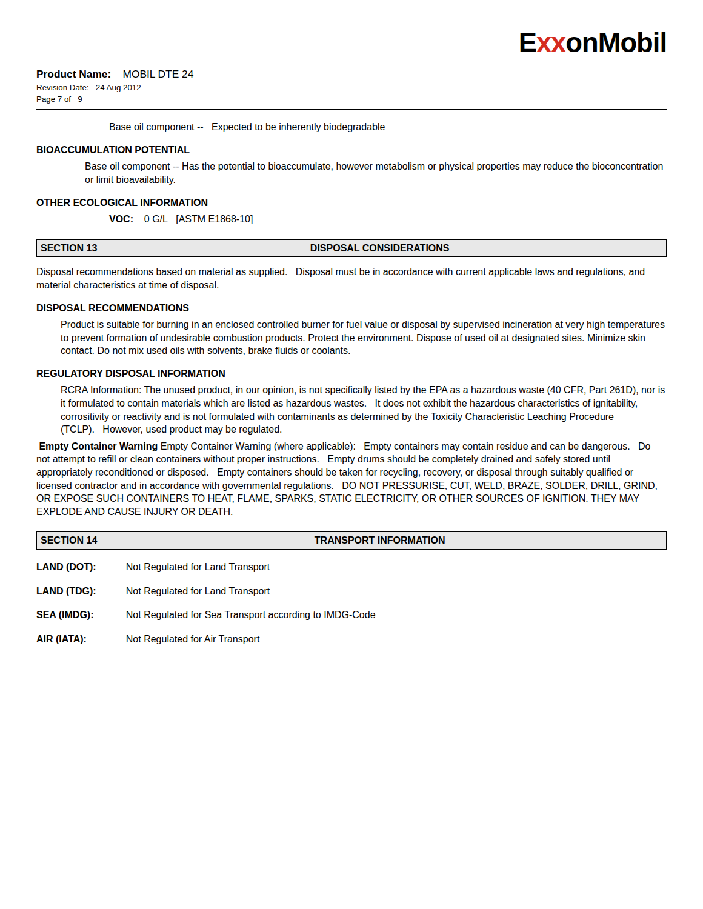ExxonMobil
Product Name: MOBIL DTE 24
Revision Date: 24 Aug 2012
Page 7 of 9
Base oil component -- Expected to be inherently biodegradable
BIOACCUMULATION POTENTIAL
Base oil component -- Has the potential to bioaccumulate, however metabolism or physical properties may reduce the bioconcentration or limit bioavailability.
OTHER ECOLOGICAL INFORMATION
VOC: 0 G/L [ASTM E1868-10]
SECTION 13 DISPOSAL CONSIDERATIONS
Disposal recommendations based on material as supplied. Disposal must be in accordance with current applicable laws and regulations, and material characteristics at time of disposal.
DISPOSAL RECOMMENDATIONS
Product is suitable for burning in an enclosed controlled burner for fuel value or disposal by supervised incineration at very high temperatures to prevent formation of undesirable combustion products. Protect the environment. Dispose of used oil at designated sites. Minimize skin contact. Do not mix used oils with solvents, brake fluids or coolants.
REGULATORY DISPOSAL INFORMATION
RCRA Information: The unused product, in our opinion, is not specifically listed by the EPA as a hazardous waste (40 CFR, Part 261D), nor is it formulated to contain materials which are listed as hazardous wastes. It does not exhibit the hazardous characteristics of ignitability, corrositivity or reactivity and is not formulated with contaminants as determined by the Toxicity Characteristic Leaching Procedure (TCLP). However, used product may be regulated.
Empty Container Warning Empty Container Warning (where applicable): Empty containers may contain residue and can be dangerous. Do not attempt to refill or clean containers without proper instructions. Empty drums should be completely drained and safely stored until appropriately reconditioned or disposed. Empty containers should be taken for recycling, recovery, or disposal through suitably qualified or licensed contractor and in accordance with governmental regulations. DO NOT PRESSURISE, CUT, WELD, BRAZE, SOLDER, DRILL, GRIND, OR EXPOSE SUCH CONTAINERS TO HEAT, FLAME, SPARKS, STATIC ELECTRICITY, OR OTHER SOURCES OF IGNITION. THEY MAY EXPLODE AND CAUSE INJURY OR DEATH.
SECTION 14 TRANSPORT INFORMATION
LAND (DOT): Not Regulated for Land Transport
LAND (TDG): Not Regulated for Land Transport
SEA (IMDG): Not Regulated for Sea Transport according to IMDG-Code
AIR (IATA): Not Regulated for Air Transport